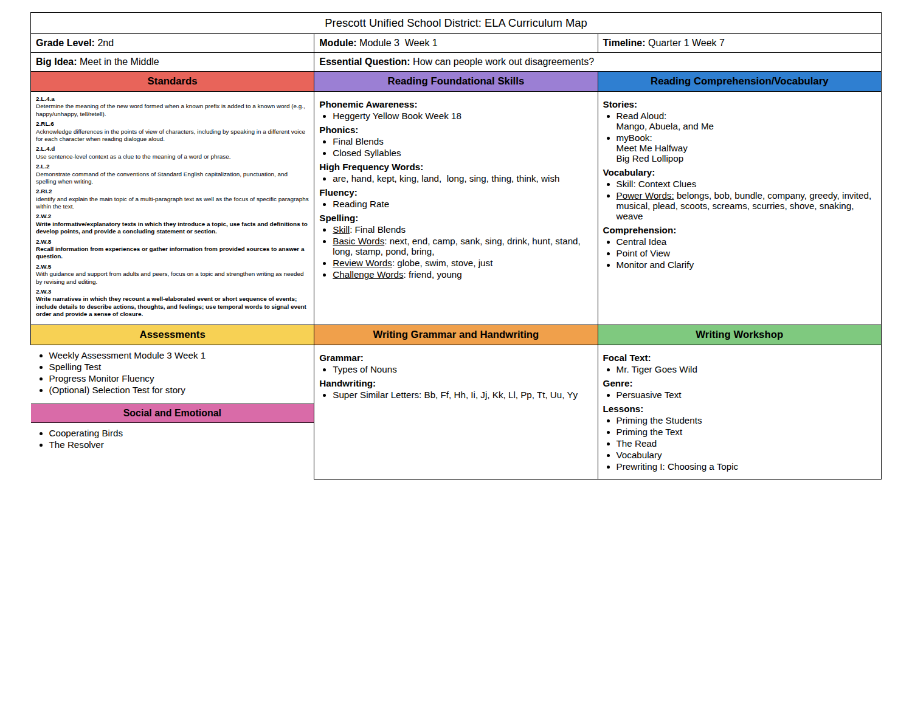| Prescott Unified School District: ELA Curriculum Map |
| Grade Level: 2nd | Module: Module 3 Week 1 | Timeline: Quarter 1 Week 7 |
| Big Idea: Meet in the Middle | Essential Question: How can people work out disagreements? |
| Standards | Reading Foundational Skills | Reading Comprehension/Vocabulary |
| 2.L.4.a Determine the meaning of the new word formed when a known prefix is added to a known word (e.g., happy/unhappy, tell/retell). 2.RL.6 Acknowledge differences in the points of view of characters, including by speaking in a different voice for each character when reading dialogue aloud. 2.L.4.d Use sentence-level context as a clue to the meaning of a word or phrase. 2.L.2 Demonstrate command of the conventions of Standard English capitalization, punctuation, and spelling when writing. 2.RI.2 Identify and explain the main topic of a multi-paragraph text as well as the focus of specific paragraphs within the text. 2.W.2 Write informative/explanatory texts in which they introduce a topic, use facts and definitions to develop points, and provide a concluding statement or section. 2.W.8 Recall information from experiences or gather information from provided sources to answer a question. 2.W.5 With guidance and support from adults and peers, focus on a topic and strengthen writing as needed by revising and editing. 2.W.3 Write narratives in which they recount a well-elaborated event or short sequence of events; include details to describe actions, thoughts, and feelings; use temporal words to signal event order and provide a sense of closure. | Phonemic Awareness: Heggerty Yellow Book Week 18 Phonics: Final Blends Closed Syllables High Frequency Words: are, hand, kept, king, land, long, sing, thing, think, wish Fluency: Reading Rate Spelling: Skill : Final Blends Basic Words : next, end, camp, sank, sing, drink, hunt, stand, long, stamp, pond, bring, Review Words : globe, swim, stove, just Challenge Words : friend, young | Stories: Read Aloud: Mango, Abuela, and Me myBook: Meet Me Halfway Big Red Lollipop Vocabulary: Skill: Context Clues Power Words: belongs, bob, bundle, company, greedy, invited, musical, plead, scoots, screams, scurries, shove, snaking, weave Comprehension: Central Idea Point of View Monitor and Clarify |
| Assessments | Writing Grammar and Handwriting | Writing Workshop |
| / Weekly Assessment Module 3 Week 1 Spelling Test Progress Monitor Fluency (Optional) Selection Test for story / / Social and Emotional / / Cooperating Birds The Resolver / | Grammar: Types of Nouns Handwriting: Super Similar Letters: Bb, Ff, Hh, Ii, Jj, Kk, Ll, Pp, Tt, Uu, Yy | Focal Text: Mr. Tiger Goes Wild Genre: Persuasive Text Lessons: Priming the Students Priming the Text The Read Vocabulary Prewriting I: Choosing a Topic |